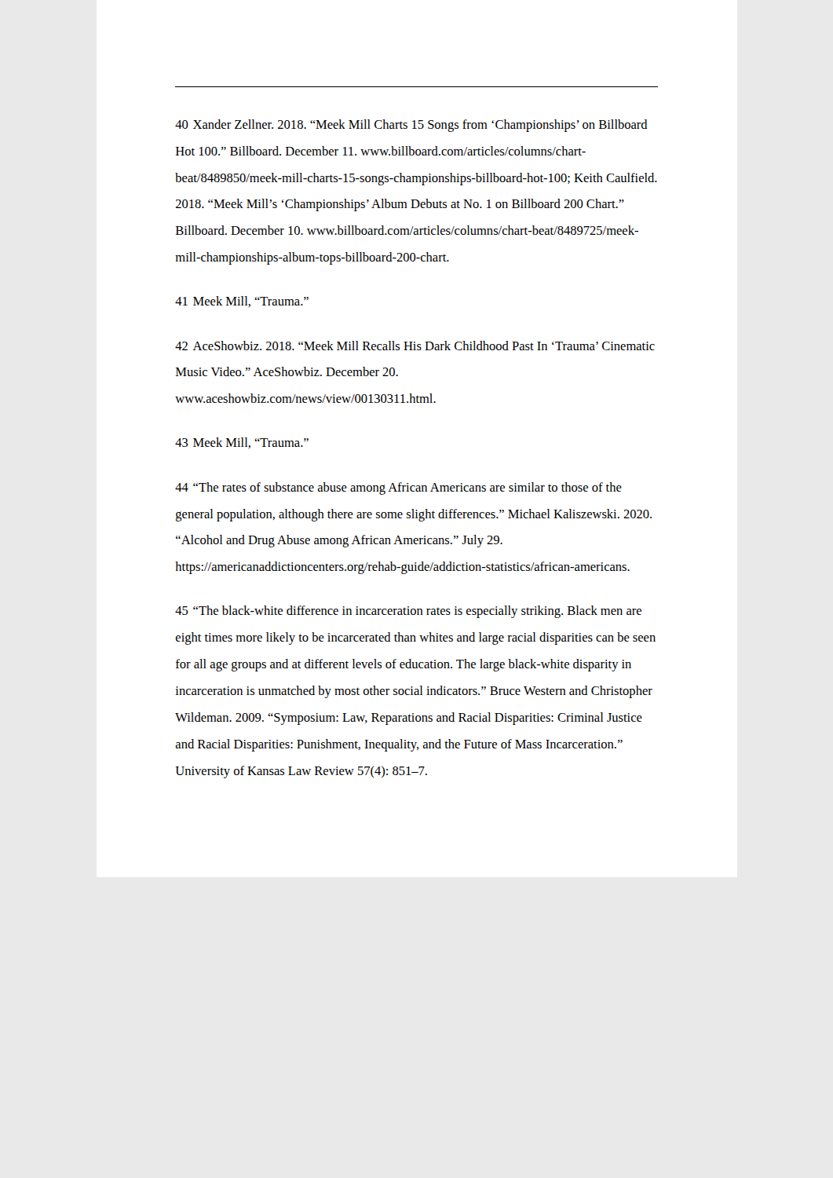40 Xander Zellner. 2018. “Meek Mill Charts 15 Songs from ‘Championships’ on Billboard Hot 100.” Billboard. December 11. www.billboard.com/articles/columns/chart-beat/8489850/meek-mill-charts-15-songs-championships-billboard-hot-100; Keith Caulfield. 2018. “Meek Mill’s ‘Championships’ Album Debuts at No. 1 on Billboard 200 Chart.” Billboard. December 10. www.billboard.com/articles/columns/chart-beat/8489725/meek-mill-championships-album-tops-billboard-200-chart.
41 Meek Mill, “Trauma.”
42 AceShowbiz. 2018. “Meek Mill Recalls His Dark Childhood Past In ‘Trauma’ Cinematic Music Video.” AceShowbiz. December 20. www.aceshowbiz.com/news/view/00130311.html.
43 Meek Mill, “Trauma.”
44“The rates of substance abuse among African Americans are similar to those of the general population, although there are some slight differences.” Michael Kaliszewski. 2020. “Alcohol and Drug Abuse among African Americans.” July 29. https://americanaddictioncenters.org/rehab-guide/addiction-statistics/african-americans.
45“The black-white difference in incarceration rates is especially striking. Black men are eight times more likely to be incarcerated than whites and large racial disparities can be seen for all age groups and at different levels of education. The large black-white disparity in incarceration is unmatched by most other social indicators.” Bruce Western and Christopher Wildeman. 2009. “Symposium: Law, Reparations and Racial Disparities: Criminal Justice and Racial Disparities: Punishment, Inequality, and the Future of Mass Incarceration.” University of Kansas Law Review 57(4): 851–7.